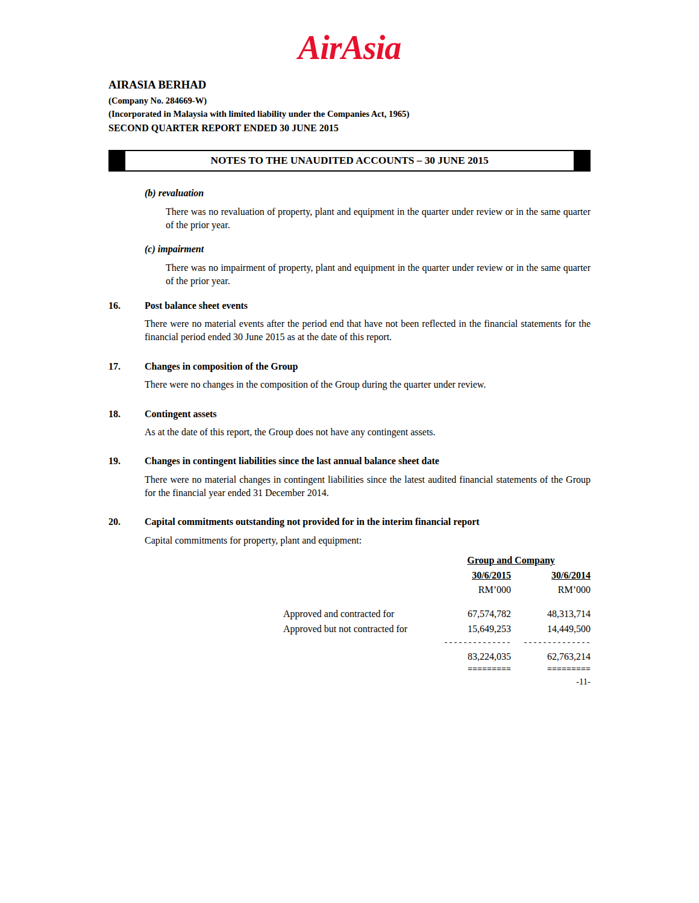AirAsia
AIRASIA BERHAD
(Company No. 284669-W)
(Incorporated in Malaysia with limited liability under the Companies Act, 1965)
SECOND QUARTER REPORT ENDED 30 JUNE 2015
NOTES TO THE UNAUDITED ACCOUNTS – 30 JUNE 2015
(b) revaluation
There was no revaluation of property, plant and equipment in the quarter under review or in the same quarter of the prior year.
(c) impairment
There was no impairment of property, plant and equipment in the quarter under review or in the same quarter of the prior year.
16.
Post balance sheet events
There were no material events after the period end that have not been reflected in the financial statements for the financial period ended 30 June 2015 as at the date of this report.
17.
Changes in composition of the Group
There were no changes in the composition of the Group during the quarter under review.
18.
Contingent assets
As at the date of this report, the Group does not have any contingent assets.
19.
Changes in contingent liabilities since the last annual balance sheet date
There were no material changes in contingent liabilities since the latest audited financial statements of the Group for the financial year ended 31 December 2014.
20.
Capital commitments outstanding not provided for in the interim financial report
Capital commitments for property, plant and equipment:
| | Group and Company |
| | 30/6/2015 | 30/6/2014 |
| | RM’000 | RM’000 |
| Approved and contracted for | 67,574,782 | 48,313,714 |
| Approved but not contracted for | 15,649,253 | 14,449,500 |
| | -------------- | -------------- |
| | 83,224,035 | 62,763,214 |
| | ========= | ========= |
-11-